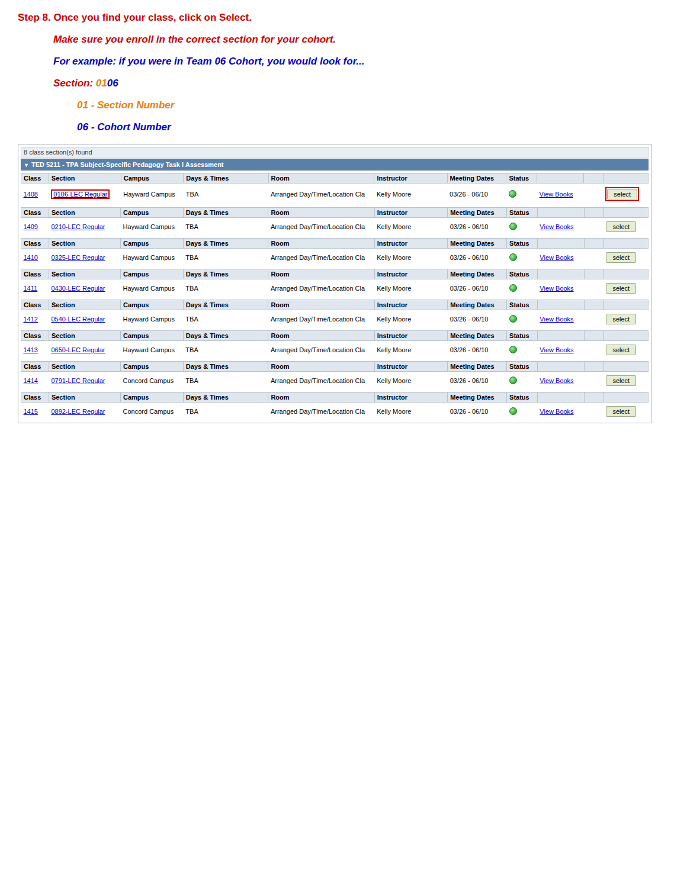Step 8. Once you find your class, click on Select.
Make sure you enroll in the correct section for your cohort.
For example: if you were in Team 06 Cohort, you would look for...
Section: 0106
01 - Section Number
06 - Cohort Number
8 class section(s) found
▼TED 5211 - TPA Subject-Specific Pedagogy Task I Assessment
| Class | Section | Campus | Days & Times | Room | Instructor | Meeting Dates | Status | | | |
| --- | --- | --- | --- | --- | --- | --- | --- | --- | --- | --- |
| 1408 | 0106-LEC Regular | Hayward Campus | TBA | Arranged Day/Time/Location Cla | Kelly Moore | 03/26 - 06/10 | | View Books | | select |
| Class | Section | Campus | Days & Times | Room | Instructor | Meeting Dates | Status | | | |
| --- | --- | --- | --- | --- | --- | --- | --- | --- | --- | --- |
| 1409 | 0210-LEC Regular | Hayward Campus | TBA | Arranged Day/Time/Location Cla | Kelly Moore | 03/26 - 06/10 | | View Books | | select |
| Class | Section | Campus | Days & Times | Room | Instructor | Meeting Dates | Status | | | |
| --- | --- | --- | --- | --- | --- | --- | --- | --- | --- | --- |
| 1410 | 0325-LEC Regular | Hayward Campus | TBA | Arranged Day/Time/Location Cla | Kelly Moore | 03/26 - 06/10 | | View Books | | select |
| Class | Section | Campus | Days & Times | Room | Instructor | Meeting Dates | Status | | | |
| --- | --- | --- | --- | --- | --- | --- | --- | --- | --- | --- |
| 1411 | 0430-LEC Regular | Hayward Campus | TBA | Arranged Day/Time/Location Cla | Kelly Moore | 03/26 - 06/10 | | View Books | | select |
| Class | Section | Campus | Days & Times | Room | Instructor | Meeting Dates | Status | | | |
| --- | --- | --- | --- | --- | --- | --- | --- | --- | --- | --- |
| 1412 | 0540-LEC Regular | Hayward Campus | TBA | Arranged Day/Time/Location Cla | Kelly Moore | 03/26 - 06/10 | | View Books | | select |
| Class | Section | Campus | Days & Times | Room | Instructor | Meeting Dates | Status | | | |
| --- | --- | --- | --- | --- | --- | --- | --- | --- | --- | --- |
| 1413 | 0650-LEC Regular | Hayward Campus | TBA | Arranged Day/Time/Location Cla | Kelly Moore | 03/26 - 06/10 | | View Books | | select |
| Class | Section | Campus | Days & Times | Room | Instructor | Meeting Dates | Status | | | |
| --- | --- | --- | --- | --- | --- | --- | --- | --- | --- | --- |
| 1414 | 0791-LEC Regular | Concord Campus | TBA | Arranged Day/Time/Location Cla | Kelly Moore | 03/26 - 06/10 | | View Books | | select |
| Class | Section | Campus | Days & Times | Room | Instructor | Meeting Dates | Status | | | |
| --- | --- | --- | --- | --- | --- | --- | --- | --- | --- | --- |
| 1415 | 0892-LEC Regular | Concord Campus | TBA | Arranged Day/Time/Location Cla | Kelly Moore | 03/26 - 06/10 | | View Books | | select |